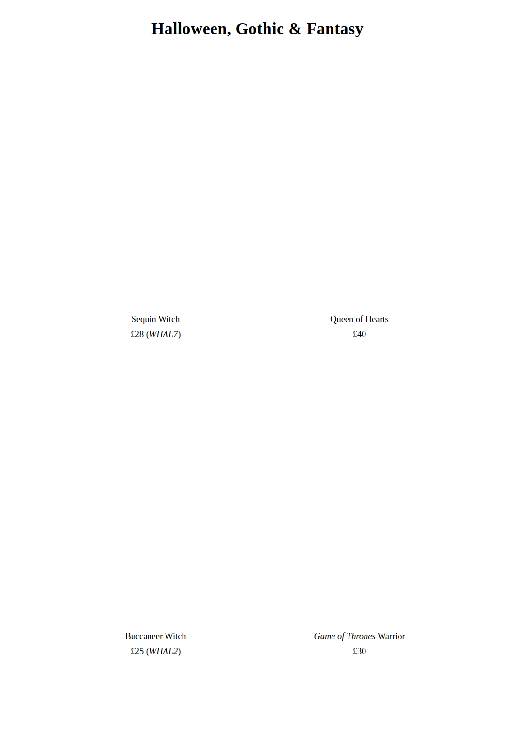Halloween, Gothic & Fantasy
Sequin Witch £28 (WHAL7)
Queen of Hearts £40
Buccaneer Witch £25 (WHAL2)
Game of Thrones Warrior £30